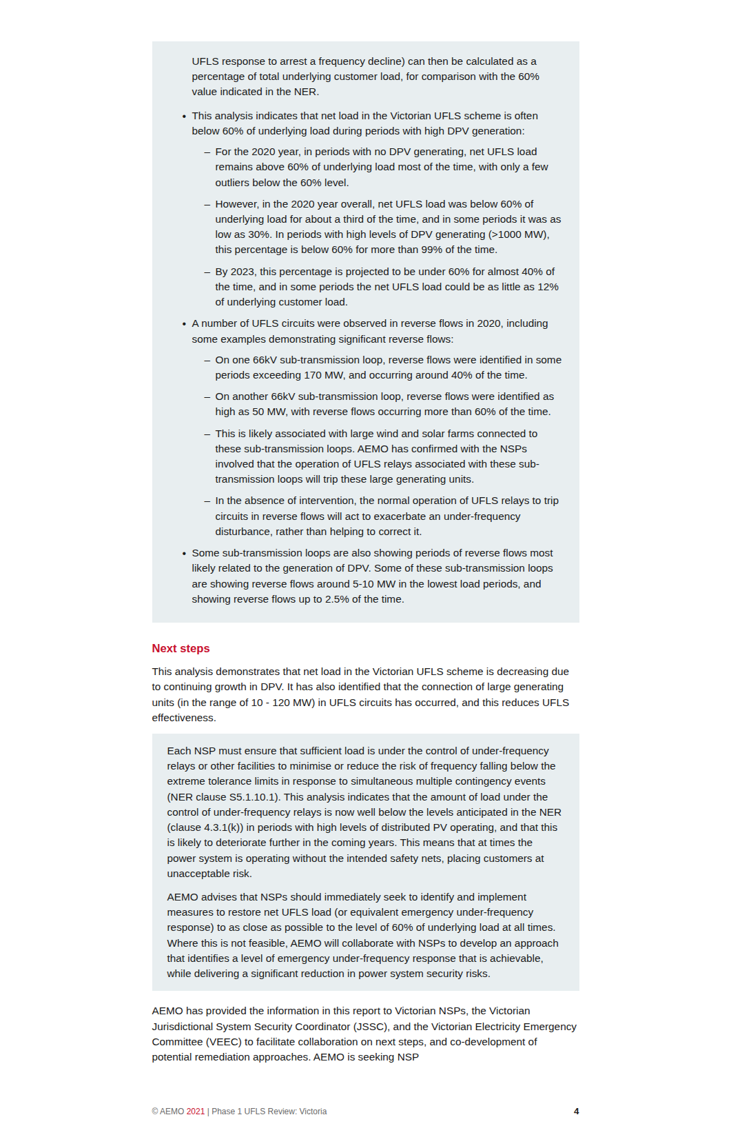UFLS response to arrest a frequency decline) can then be calculated as a percentage of total underlying customer load, for comparison with the 60% value indicated in the NER.
This analysis indicates that net load in the Victorian UFLS scheme is often below 60% of underlying load during periods with high DPV generation:
For the 2020 year, in periods with no DPV generating, net UFLS load remains above 60% of underlying load most of the time, with only a few outliers below the 60% level.
However, in the 2020 year overall, net UFLS load was below 60% of underlying load for about a third of the time, and in some periods it was as low as 30%. In periods with high levels of DPV generating (>1000 MW), this percentage is below 60% for more than 99% of the time.
By 2023, this percentage is projected to be under 60% for almost 40% of the time, and in some periods the net UFLS load could be as little as 12% of underlying customer load.
A number of UFLS circuits were observed in reverse flows in 2020, including some examples demonstrating significant reverse flows:
On one 66kV sub-transmission loop, reverse flows were identified in some periods exceeding 170 MW, and occurring around 40% of the time.
On another 66kV sub-transmission loop, reverse flows were identified as high as 50 MW, with reverse flows occurring more than 60% of the time.
This is likely associated with large wind and solar farms connected to these sub-transmission loops. AEMO has confirmed with the NSPs involved that the operation of UFLS relays associated with these sub-transmission loops will trip these large generating units.
In the absence of intervention, the normal operation of UFLS relays to trip circuits in reverse flows will act to exacerbate an under-frequency disturbance, rather than helping to correct it.
Some sub-transmission loops are also showing periods of reverse flows most likely related to the generation of DPV. Some of these sub-transmission loops are showing reverse flows around 5-10 MW in the lowest load periods, and showing reverse flows up to 2.5% of the time.
Next steps
This analysis demonstrates that net load in the Victorian UFLS scheme is decreasing due to continuing growth in DPV. It has also identified that the connection of large generating units (in the range of 10 - 120 MW) in UFLS circuits has occurred, and this reduces UFLS effectiveness.
Each NSP must ensure that sufficient load is under the control of under-frequency relays or other facilities to minimise or reduce the risk of frequency falling below the extreme tolerance limits in response to simultaneous multiple contingency events (NER clause S5.1.10.1). This analysis indicates that the amount of load under the control of under-frequency relays is now well below the levels anticipated in the NER (clause 4.3.1(k)) in periods with high levels of distributed PV operating, and that this is likely to deteriorate further in the coming years. This means that at times the power system is operating without the intended safety nets, placing customers at unacceptable risk.
AEMO advises that NSPs should immediately seek to identify and implement measures to restore net UFLS load (or equivalent emergency under-frequency response) to as close as possible to the level of 60% of underlying load at all times. Where this is not feasible, AEMO will collaborate with NSPs to develop an approach that identifies a level of emergency under-frequency response that is achievable, while delivering a significant reduction in power system security risks.
AEMO has provided the information in this report to Victorian NSPs, the Victorian Jurisdictional System Security Coordinator (JSSC), and the Victorian Electricity Emergency Committee (VEEC) to facilitate collaboration on next steps, and co-development of potential remediation approaches. AEMO is seeking NSP
© AEMO 2021 | Phase 1 UFLS Review: Victoria
4